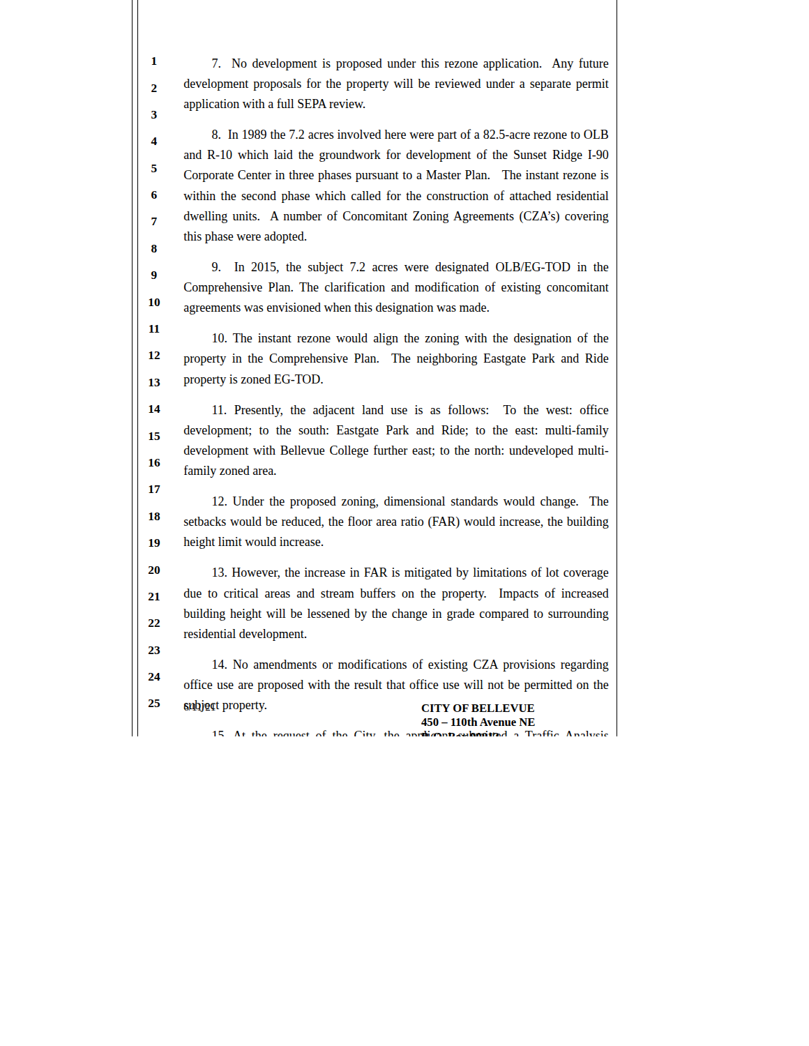1
2
3
4
5
6
7
8
9
10
11
12
13
14
15
16
17
18
19
20
21
22
23
24
25
7. No development is proposed under this rezone application. Any future development proposals for the property will be reviewed under a separate permit application with a full SEPA review.
8. In 1989 the 7.2 acres involved here were part of a 82.5-acre rezone to OLB and R-10 which laid the groundwork for development of the Sunset Ridge I-90 Corporate Center in three phases pursuant to a Master Plan. The instant rezone is within the second phase which called for the construction of attached residential dwelling units. A number of Concomitant Zoning Agreements (CZA’s) covering this phase were adopted.
9. In 2015, the subject 7.2 acres were designated OLB/EG-TOD in the Comprehensive Plan. The clarification and modification of existing concomitant agreements was envisioned when this designation was made.
10. The instant rezone would align the zoning with the designation of the property in the Comprehensive Plan. The neighboring Eastgate Park and Ride property is zoned EG-TOD.
11. Presently, the adjacent land use is as follows: To the west: office development; to the south: Eastgate Park and Ride; to the east: multi-family development with Bellevue College further east; to the north: undeveloped multi-family zoned area.
12. Under the proposed zoning, dimensional standards would change. The setbacks would be reduced, the floor area ratio (FAR) would increase, the building height limit would increase.
13. However, the increase in FAR is mitigated by limitations of lot coverage due to critical areas and stream buffers on the property. Impacts of increased building height will be lessened by the change in grade compared to surrounding residential development.
14. No amendments or modifications of existing CZA provisions regarding office use are proposed with the result that office use will not be permitted on the subject property.
15. At the request of the City, the applicant submitted a Traffic Analysis Memorandum. The memorandum analyzed impacts to four intersections and determined that the proposed rezone would not be expected to result in a degradation of service. Of course, the impacts of any specific development proposal will be determined when such a proposal is reviewed.
6/11/21
3
CITY OF BELLEVUE
450 – 110th Avenue NE
P. O. Box 90012
Bellevue, WA 98009-9012